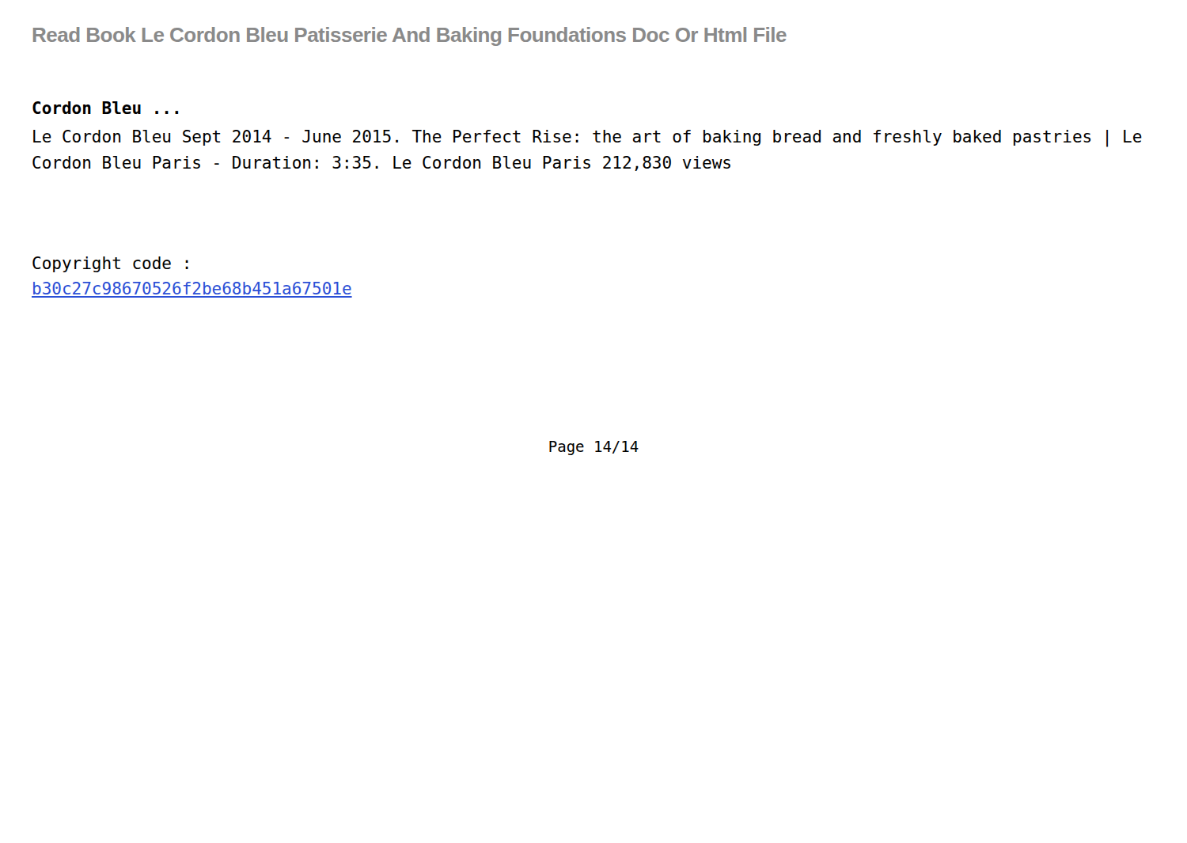Read Book Le Cordon Bleu Patisserie And Baking Foundations Doc Or Html File
Cordon Bleu ...
Le Cordon Bleu Sept 2014 - June 2015. The Perfect Rise: the art of baking bread and freshly baked pastries | Le Cordon Bleu Paris - Duration: 3:35. Le Cordon Bleu Paris 212,830 views
Copyright code :
b30c27c98670526f2be68b451a67501e
Page 14/14